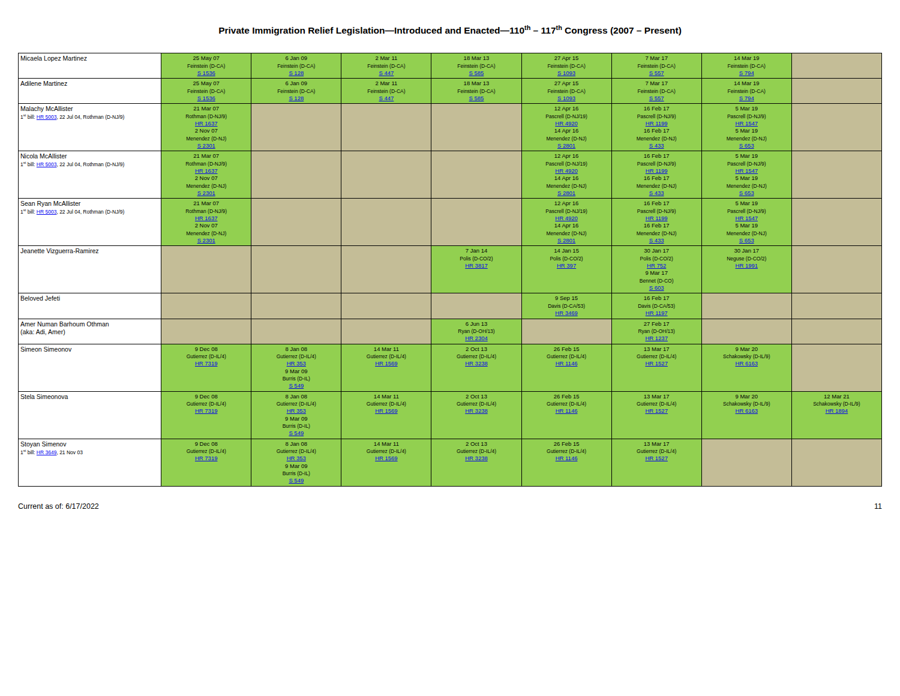Private Immigration Relief Legislation—Introduced and Enacted—110th – 117th Congress (2007 – Present)
| Micaela Lopez Martinez | 25 May 07 Feinstein (D-CA) S 1536 | 6 Jan 09 Feinstein (D-CA) S 128 | 2 Mar 11 Feinstein (D-CA) S 447 | 18 Mar 13 Feinstein (D-CA) S 585 | 27 Apr 15 Feinstein (D-CA) S 1093 | 7 Mar 17 Feinstein (D-CA) S 557 | 14 Mar 19 Feinstein (D-CA) S 794 | |
| Adilene Martinez | 25 May 07 Feinstein (D-CA) S 1536 | 6 Jan 09 Feinstein (D-CA) S 128 | 2 Mar 11 Feinstein (D-CA) S 447 | 18 Mar 13 Feinstein (D-CA) S 585 | 27 Apr 15 Feinstein (D-CA) S 1093 | 7 Mar 17 Feinstein (D-CA) S 557 | 14 Mar 19 Feinstein (D-CA) S 794 | |
| Malachy McAllister 1 st bill: HR 5003 , 22 Jul 04, Rothman (D-NJ/9) | 21 Mar 07 Rothman (D-NJ/9) HR 1637 2 Nov 07 Menendez (D-NJ) S 2301 | | | | 12 Apr 16 Pascrell (D-NJ/19) HR 4920 14 Apr 16 Menendez (D-NJ) S 2801 | 16 Feb 17 Pascrell (D-NJ/9) HR 1199 16 Feb 17 Menendez (D-NJ) S 433 | 5 Mar 19 Pascrell (D-NJ/9) HR 1547 5 Mar 19 Menendez (D-NJ) S 653 | |
| Nicola McAllister 1 st bill: HR 5003 , 22 Jul 04, Rothman (D-NJ/9) | 21 Mar 07 Rothman (D-NJ/9) HR 1637 2 Nov 07 Menendez (D-NJ) S 2301 | | | | 12 Apr 16 Pascrell (D-NJ/19) HR 4920 14 Apr 16 Menendez (D-NJ) S 2801 | 16 Feb 17 Pascrell (D-NJ/9) HR 1199 16 Feb 17 Menendez (D-NJ) S 433 | 5 Mar 19 Pascrell (D-NJ/9) HR 1547 5 Mar 19 Menendez (D-NJ) S 653 | |
| Sean Ryan McAllister 1 st bill: HR 5003 , 22 Jul 04, Rothman (D-NJ/9) | 21 Mar 07 Rothman (D-NJ/9) HR 1637 2 Nov 07 Menendez (D-NJ) S 2301 | | | | 12 Apr 16 Pascrell (D-NJ/19) HR 4920 14 Apr 16 Menendez (D-NJ) S 2801 | 16 Feb 17 Pascrell (D-NJ/9) HR 1199 16 Feb 17 Menendez (D-NJ) S 433 | 5 Mar 19 Pascrell (D-NJ/9) HR 1547 5 Mar 19 Menendez (D-NJ) S 653 | |
| Jeanette Vizguerra-Ramirez | | | | 7 Jan 14 Polis (D-CO/2) HR 3817 | 14 Jan 15 Polis (D-CO/2) HR 397 | 30 Jan 17 Polis (D-CO/2) HR 752 9 Mar 17 Bennet (D-CO) S 603 | 30 Jan 17 Neguse (D-CO/2) HR 1991 | |
| Beloved Jefeti | | | | | 9 Sep 15 Davis (D-CA/53) HR 3469 | 16 Feb 17 Davis (D-CA/53) HR 1197 | | |
| Amer Numan Barhoum Othman (aka: Adi, Amer) | | | | 6 Jun 13 Ryan (D-OH/13) HR 2304 | | 27 Feb 17 Ryan (D-OH/13) HR 1237 | | |
| Simeon Simeonov | 9 Dec 08 Gutierrez (D-IL/4) HR 7319 | 8 Jan 08 Gutierrez (D-IL/4) HR 353 9 Mar 09 Burris (D-IL) S 549 | 14 Mar 11 Gutierrez (D-IL/4) HR 1569 | 2 Oct 13 Gutierrez (D-IL/4) HR 3238 | 26 Feb 15 Gutierrez (D-IL/4) HR 1146 | 13 Mar 17 Gutierrez (D-IL/4) HR 1527 | 9 Mar 20 Schakowsky (D-IL/9) HR 6163 | |
| Stela Simeonova | 9 Dec 08 Gutierrez (D-IL/4) HR 7319 | 8 Jan 08 Gutierrez (D-IL/4) HR 353 9 Mar 09 Burris (D-IL) S 549 | 14 Mar 11 Gutierrez (D-IL/4) HR 1569 | 2 Oct 13 Gutierrez (D-IL/4) HR 3238 | 26 Feb 15 Gutierrez (D-IL/4) HR 1146 | 13 Mar 17 Gutierrez (D-IL/4) HR 1527 | 9 Mar 20 Schakowsky (D-IL/9) HR 6163 | 12 Mar 21 Schakowsky (D-IL/9) HR 1894 |
| Stoyan Simenov 1 st bill: HR 3649 , 21 Nov 03 | 9 Dec 08 Gutierrez (D-IL/4) HR 7319 | 8 Jan 08 Gutierrez (D-IL/4) HR 353 9 Mar 09 Burris (D-IL) S 549 | 14 Mar 11 Gutierrez (D-IL/4) HR 1569 | 2 Oct 13 Gutierrez (D-IL/4) HR 3238 | 26 Feb 15 Gutierrez (D-IL/4) HR 1146 | 13 Mar 17 Gutierrez (D-IL/4) HR 1527 | | |
Current as of: 6/17/2022
11